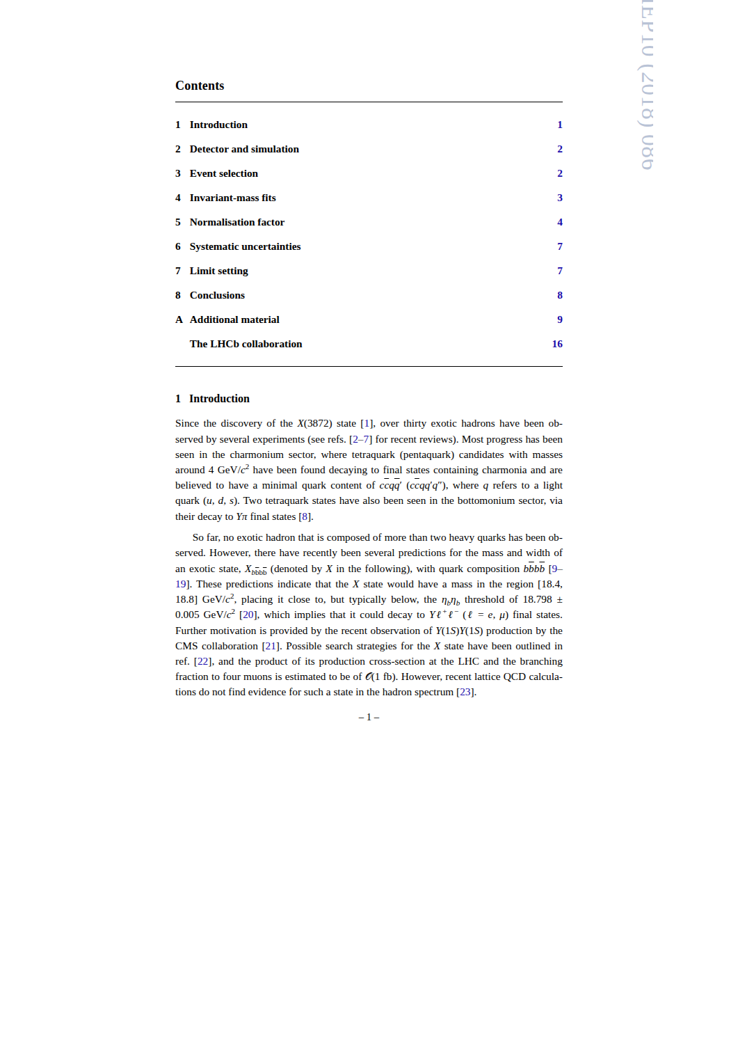JHEP10 (2018) 086
Contents
| 1 | Introduction | 1 |
| 2 | Detector and simulation | 2 |
| 3 | Event selection | 2 |
| 4 | Invariant-mass fits | 3 |
| 5 | Normalisation factor | 4 |
| 6 | Systematic uncertainties | 7 |
| 7 | Limit setting | 7 |
| 8 | Conclusions | 8 |
| A | Additional material | 9 |
| | The LHCb collaboration | 16 |
1 Introduction
Since the discovery of the X(3872) state [1], over thirty exotic hadrons have been observed by several experiments (see refs. [2–7] for recent reviews). Most progress has been seen in the charmonium sector, where tetraquark (pentaquark) candidates with masses around 4 GeV/c2 have been found decaying to final states containing charmonia and are believed to have a minimal quark content of ccqq′ (ccqq′q″), where q refers to a light quark (u, d, s). Two tetraquark states have also been seen in the bottomonium sector, via their decay to Υπ final states [8].
So far, no exotic hadron that is composed of more than two heavy quarks has been observed. However, there have recently been several predictions for the mass and width of an exotic state, Xbbbb (denoted by X in the following), with quark composition bbbb [9–19]. These predictions indicate that the X state would have a mass in the region [18.4, 18.8] GeV/c2, placing it close to, but typically below, the ηbηb threshold of 18.798 ± 0.005 GeV/c2 [20], which implies that it could decay to Υℓ+ℓ− (ℓ = e, μ) final states. Further motivation is provided by the recent observation of Υ(1S)Υ(1S) production by the CMS collaboration [21]. Possible search strategies for the X state have been outlined in ref. [22], and the product of its production cross-section at the LHC and the branching fraction to four muons is estimated to be of 𝒪(1 fb). However, recent lattice QCD calculations do not find evidence for such a state in the hadron spectrum [23].
– 1 –